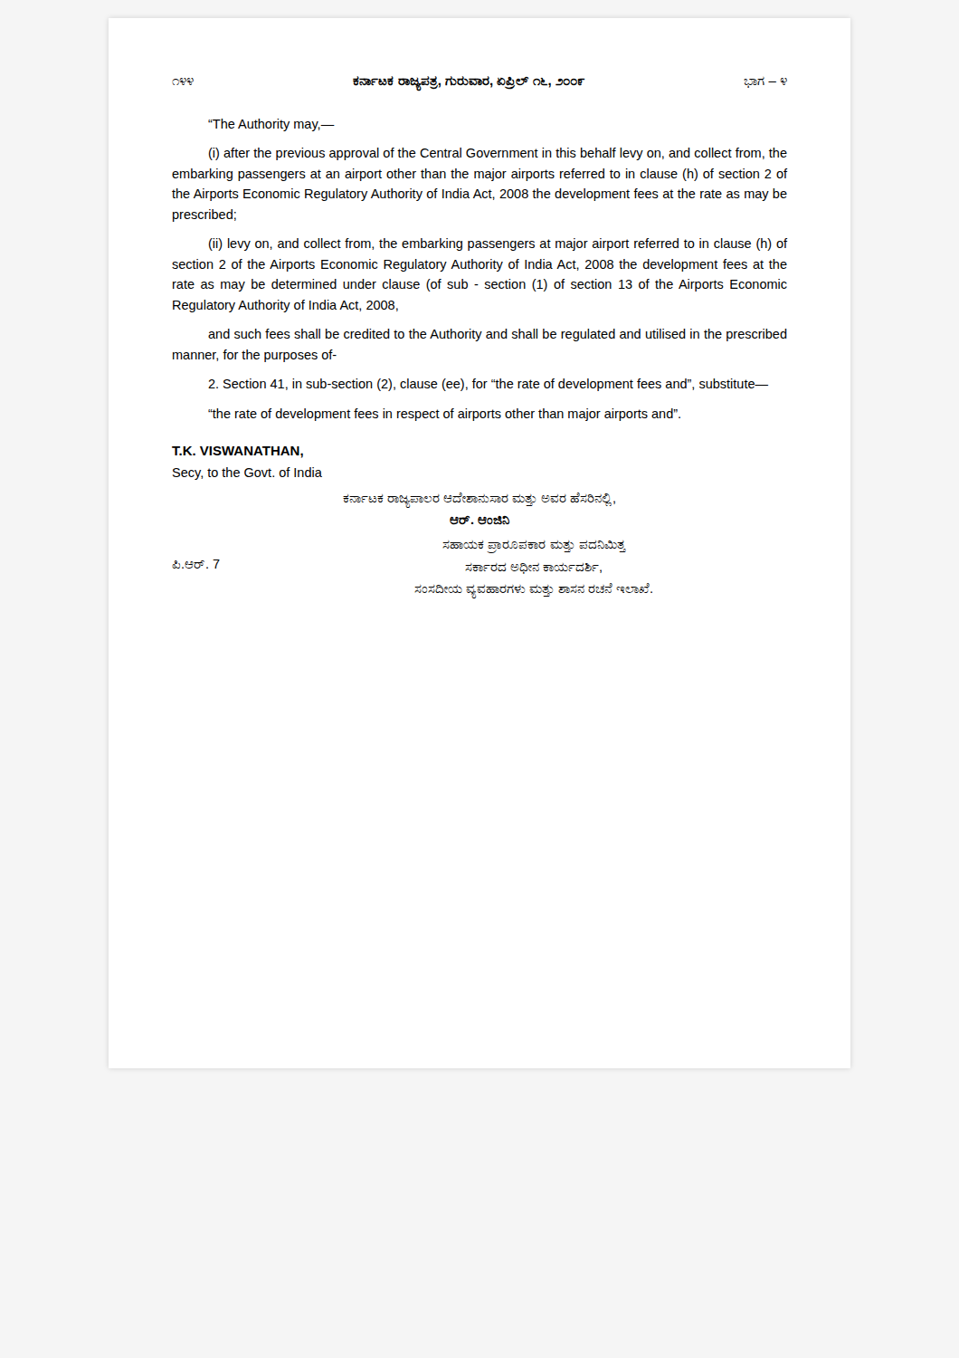೧೪೪
ಕರ್ನಾಟಕ ರಾಜ್ಯಪತ್ರ, ಗುರುವಾರ, ಏಪ್ರಿಲ್ ೧೬, ೨೦೦೯
ಭಾಗ – ೪
“The Authority may,—
(i) after the previous approval of the Central Government in this behalf levy on, and collect from, the embarking passengers at an airport other than the major airports referred to in clause (h) of section 2 of the Airports Economic Regulatory Authority of India Act, 2008 the development fees at the rate as may be prescribed;
(ii) levy on, and collect from, the embarking passengers at major airport referred to in clause (h) of section 2 of the Airports Economic Regulatory Authority of India Act, 2008 the development fees at the rate as may be determined under clause (of sub - section (1) of section 13 of the Airports Economic Regulatory Authority of India Act, 2008,
and such fees shall be credited to the Authority and shall be regulated and utilised in the prescribed manner, for the purposes of-
2. Section 41, in sub-section (2), clause (ee), for “the rate of development fees and”, substitute—
“the rate of development fees in respect of airports other than major airports and”.
T.K. VISWANATHAN,
Secy, to the Govt. of India
ಕರ್ನಾಟಕ ರಾಜ್ಯಪಾಲರ ಆದೇಶಾನುಸಾರ ಮತ್ತು ಅವರ ಹೆಸರಿನಲ್ಲಿ,
ಆರ್. ಆಂಜಿನಿ
ಪಿ.ಆರ್. 7
ಸಹಾಯಕ ಪ್ರಾರೂಪಕಾರ ಮತ್ತು ಪದನಿಮಿತ್ತ
ಸರ್ಕಾರದ ಅಧೀನ ಕಾರ್ಯದರ್ಶಿ,
ಸಂಸದೀಯ ವ್ಯವಹಾರಗಳು ಮತ್ತು ಶಾಸನ ರಚನೆ ಇಲಾಖೆ.